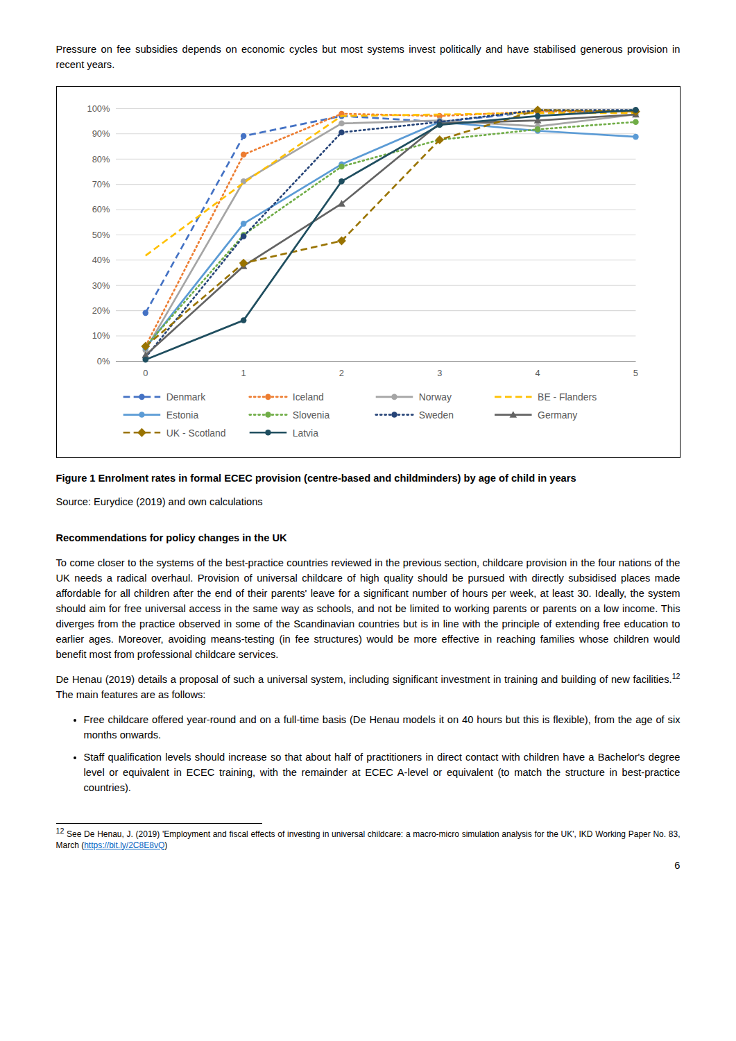Pressure on fee subsidies depends on economic cycles but most systems invest politically and have stabilised generous provision in recent years.
100% 90% 80% 70% 60% 50% 40% 30% 20% 10% 0% 0 1 2 3 4 5 Denmark Iceland Norway BE - Flanders Estonia Slovenia Sweden Germany UK - Scotland Latvia
Figure 1 Enrolment rates in formal ECEC provision (centre-based and childminders) by age of child in years
Source: Eurydice (2019) and own calculations
Recommendations for policy changes in the UK
To come closer to the systems of the best-practice countries reviewed in the previous section, childcare provision in the four nations of the UK needs a radical overhaul. Provision of universal childcare of high quality should be pursued with directly subsidised places made affordable for all children after the end of their parents' leave for a significant number of hours per week, at least 30. Ideally, the system should aim for free universal access in the same way as schools, and not be limited to working parents or parents on a low income. This diverges from the practice observed in some of the Scandinavian countries but is in line with the principle of extending free education to earlier ages. Moreover, avoiding means-testing (in fee structures) would be more effective in reaching families whose children would benefit most from professional childcare services.
De Henau (2019) details a proposal of such a universal system, including significant investment in training and building of new facilities.12 The main features are as follows:
Free childcare offered year-round and on a full-time basis (De Henau models it on 40 hours but this is flexible), from the age of six months onwards.
Staff qualification levels should increase so that about half of practitioners in direct contact with children have a Bachelor's degree level or equivalent in ECEC training, with the remainder at ECEC A-level or equivalent (to match the structure in best-practice countries).
12 See De Henau, J. (2019) 'Employment and fiscal effects of investing in universal childcare: a macro-micro simulation analysis for the UK', IKD Working Paper No. 83, March (https://bit.ly/2C8E8vQ)
6